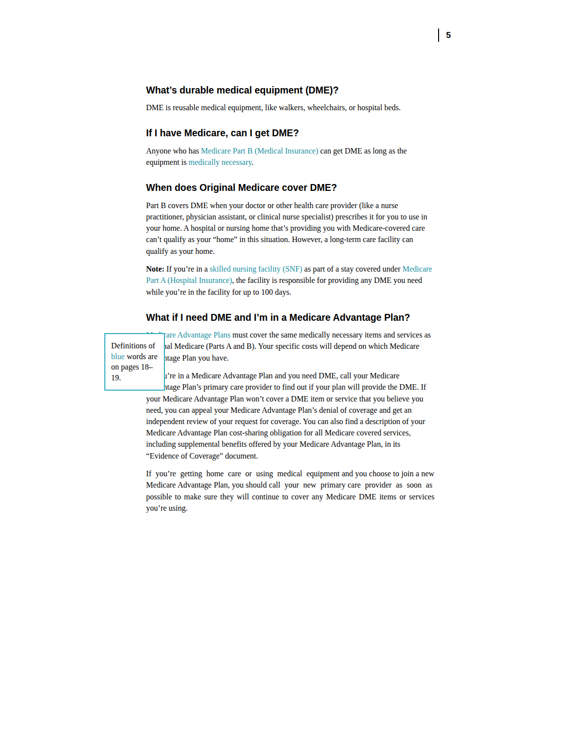5
What’s durable medical equipment (DME)?
DME is reusable medical equipment, like walkers, wheelchairs, or hospital beds.
If I have Medicare, can I get DME?
Anyone who has Medicare Part B (Medical Insurance) can get DME as long as the equipment is medically necessary.
When does Original Medicare cover DME?
Part B covers DME when your doctor or other health care provider (like a nurse practitioner, physician assistant, or clinical nurse specialist) prescribes it for you to use in your home. A hospital or nursing home that’s providing you with Medicare-covered care can’t qualify as your “home” in this situation. However, a long-term care facility can qualify as your home.
Note: If you’re in a skilled nursing facility (SNF) as part of a stay covered under Medicare Part A (Hospital Insurance), the facility is responsible for providing any DME you need while you’re in the facility for up to 100 days.
What if I need DME and I’m in a Medicare Advantage Plan?
Medicare Advantage Plans must cover the same medically necessary items and services as Original Medicare (Parts A and B). Your specific costs will depend on which Medicare Advantage Plan you have.
If you’re in a Medicare Advantage Plan and you need DME, call your Medicare Advantage Plan’s primary care provider to find out if your plan will provide the DME. If your Medicare Advantage Plan won’t cover a DME item or service that you believe you need, you can appeal your Medicare Advantage Plan’s denial of coverage and get an independent review of your request for coverage. You can also find a description of your Medicare Advantage Plan cost-sharing obligation for all Medicare covered services, including supplemental benefits offered by your Medicare Advantage Plan, in its “Evidence of Coverage” document.
If you’re getting home care or using medical equipment and you choose to join a new Medicare Advantage Plan, you should call your new primary care provider as soon as possible to make sure they will continue to cover any Medicare DME items or services you’re using.
Definitions of blue words are on pages 18–19.